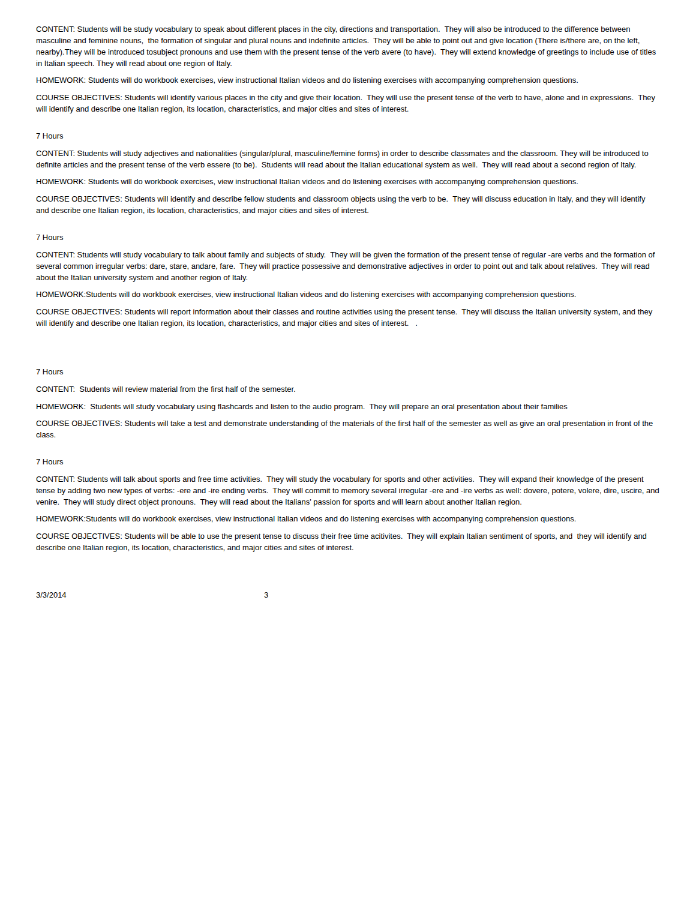CONTENT: Students will be study vocabulary to speak about different places in the city, directions and transportation. They will also be introduced to the difference between masculine and feminine nouns, the formation of singular and plural nouns and indefinite articles. They will be able to point out and give location (There is/there are, on the left, nearby).They will be introduced tosubject pronouns and use them with the present tense of the verb avere (to have). They will extend knowledge of greetings to include use of titles in Italian speech. They will read about one region of Italy.
HOMEWORK: Students will do workbook exercises, view instructional Italian videos and do listening exercises with accompanying comprehension questions.
COURSE OBJECTIVES: Students will identify various places in the city and give their location. They will use the present tense of the verb to have, alone and in expressions. They will identify and describe one Italian region, its location, characteristics, and major cities and sites of interest.
7 Hours
CONTENT: Students will study adjectives and nationalities (singular/plural, masculine/femine forms) in order to describe classmates and the classroom. They will be introduced to definite articles and the present tense of the verb essere (to be). Students will read about the Italian educational system as well. They will read about a second region of Italy.
HOMEWORK: Students will do workbook exercises, view instructional Italian videos and do listening exercises with accompanying comprehension questions.
COURSE OBJECTIVES: Students will identify and describe fellow students and classroom objects using the verb to be. They will discuss education in Italy, and they will identify and describe one Italian region, its location, characteristics, and major cities and sites of interest.
7 Hours
CONTENT: Students will study vocabulary to talk about family and subjects of study. They will be given the formation of the present tense of regular -are verbs and the formation of several common irregular verbs: dare, stare, andare, fare. They will practice possessive and demonstrative adjectives in order to point out and talk about relatives. They will read about the Italian university system and another region of Italy.
HOMEWORK:Students will do workbook exercises, view instructional Italian videos and do listening exercises with accompanying comprehension questions.
COURSE OBJECTIVES: Students will report information about their classes and routine activities using the present tense. They will discuss the Italian university system, and they will identify and describe one Italian region, its location, characteristics, and major cities and sites of interest. .
7 Hours
CONTENT: Students will review material from the first half of the semester.
HOMEWORK: Students will study vocabulary using flashcards and listen to the audio program. They will prepare an oral presentation about their families
COURSE OBJECTIVES: Students will take a test and demonstrate understanding of the materials of the first half of the semester as well as give an oral presentation in front of the class.
7 Hours
CONTENT: Students will talk about sports and free time activities. They will study the vocabulary for sports and other activities. They will expand their knowledge of the present tense by adding two new types of verbs: -ere and -ire ending verbs. They will commit to memory several irregular -ere and -ire verbs as well: dovere, potere, volere, dire, uscire, and venire. They will study direct object pronouns. They will read about the Italians' passion for sports and will learn about another Italian region.
HOMEWORK:Students will do workbook exercises, view instructional Italian videos and do listening exercises with accompanying comprehension questions.
COURSE OBJECTIVES: Students will be able to use the present tense to discuss their free time acitivites. They will explain Italian sentiment of sports, and they will identify and describe one Italian region, its location, characteristics, and major cities and sites of interest.
3/3/2014 3